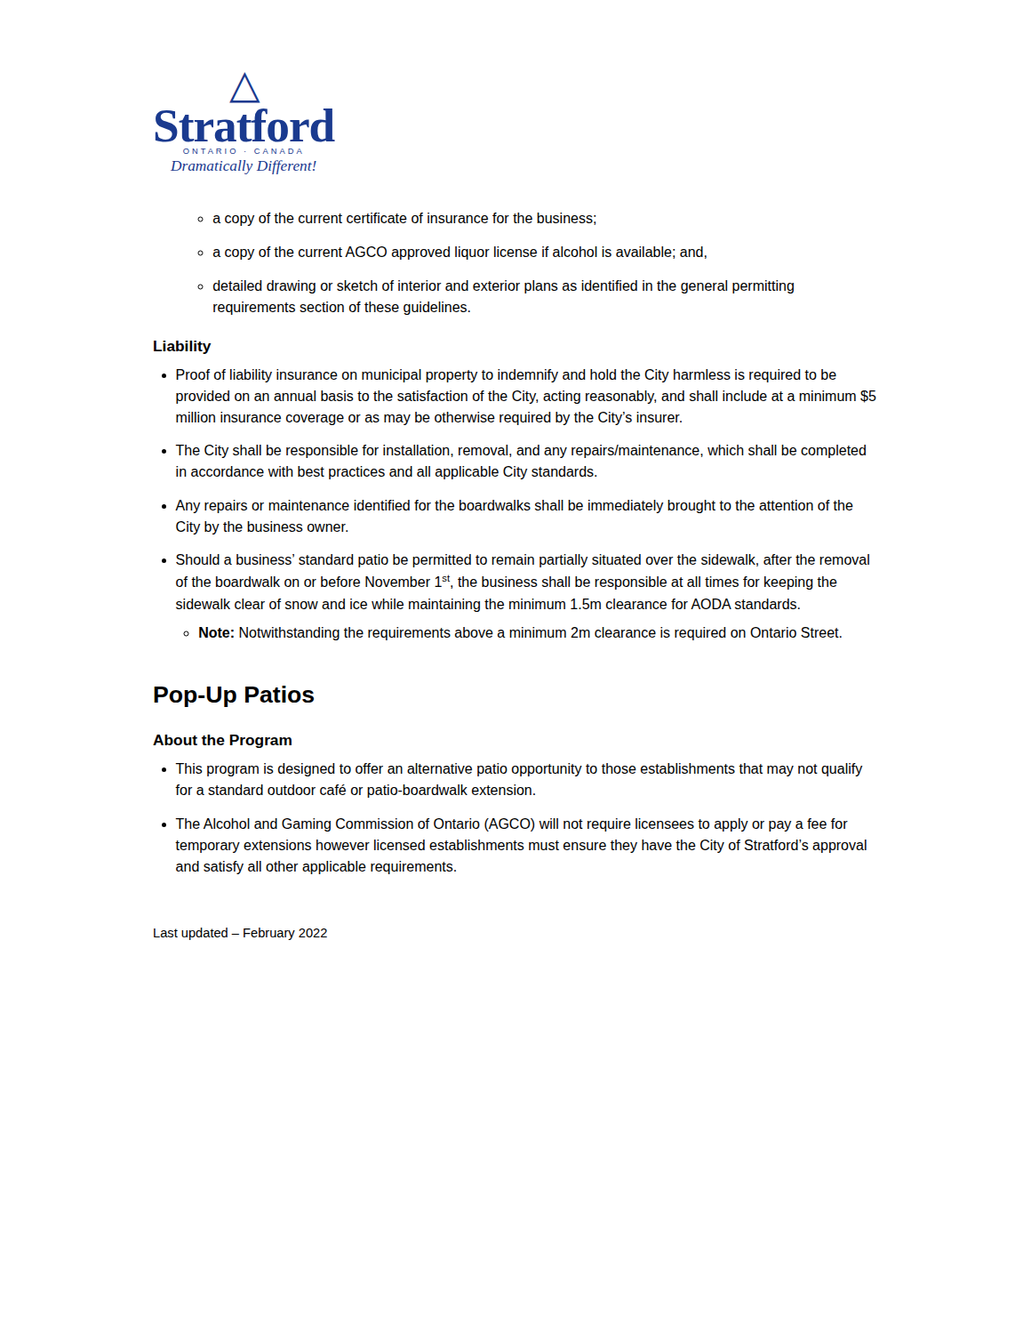△
Stratford
ONTARIO · CANADA
Dramatically Different!
a copy of the current certificate of insurance for the business;
a copy of the current AGCO approved liquor license if alcohol is available; and,
detailed drawing or sketch of interior and exterior plans as identified in the general permitting requirements section of these guidelines.
Liability
Proof of liability insurance on municipal property to indemnify and hold the City harmless is required to be provided on an annual basis to the satisfaction of the City, acting reasonably, and shall include at a minimum $5 million insurance coverage or as may be otherwise required by the City’s insurer.
The City shall be responsible for installation, removal, and any repairs/maintenance, which shall be completed in accordance with best practices and all applicable City standards.
Any repairs or maintenance identified for the boardwalks shall be immediately brought to the attention of the City by the business owner.
Should a business’ standard patio be permitted to remain partially situated over the sidewalk, after the removal of the boardwalk on or before November 1st, the business shall be responsible at all times for keeping the sidewalk clear of snow and ice while maintaining the minimum 1.5m clearance for AODA standards.
Note: Notwithstanding the requirements above a minimum 2m clearance is required on Ontario Street.
Pop-Up Patios
About the Program
This program is designed to offer an alternative patio opportunity to those establishments that may not qualify for a standard outdoor café or patio-boardwalk extension.
The Alcohol and Gaming Commission of Ontario (AGCO) will not require licensees to apply or pay a fee for temporary extensions however licensed establishments must ensure they have the City of Stratford’s approval and satisfy all other applicable requirements.
Last updated – February 2022